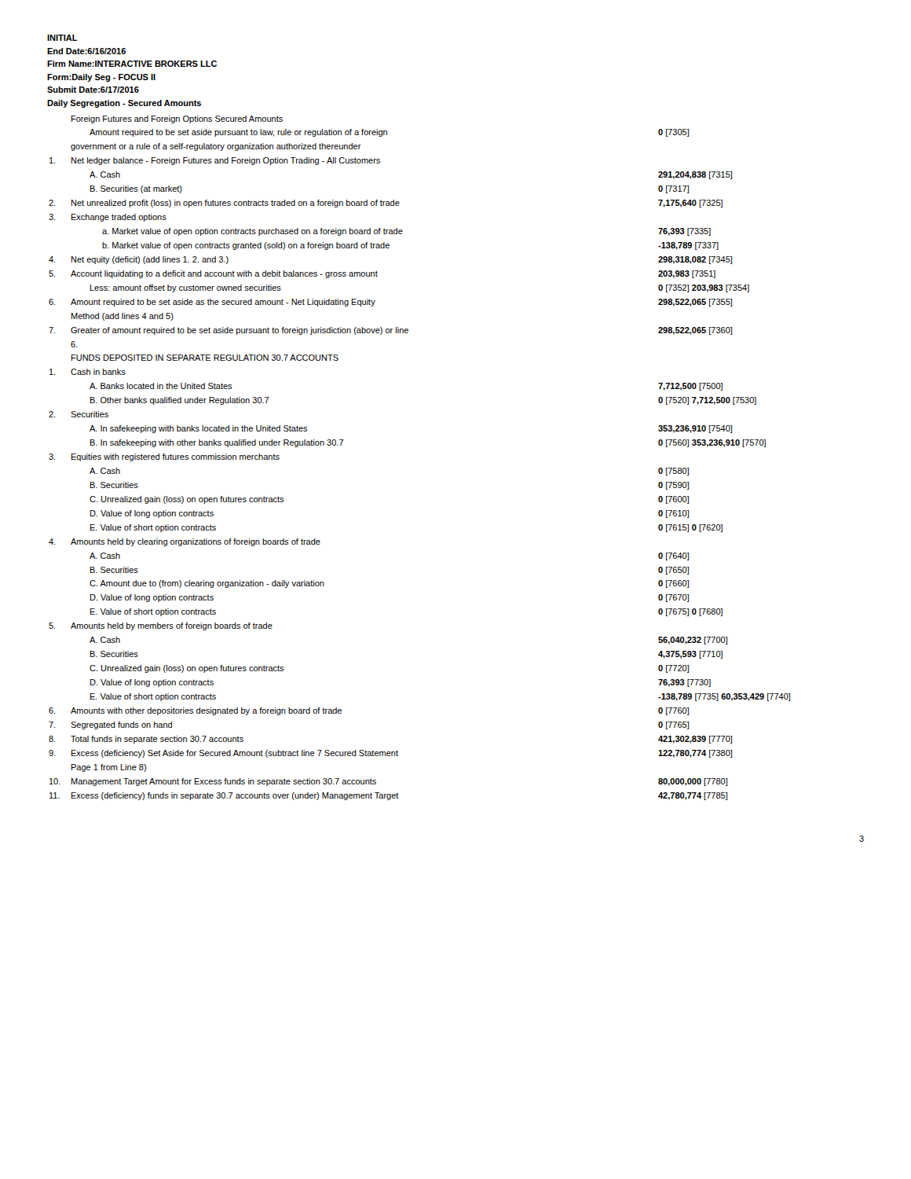INITIAL
End Date:6/16/2016
Firm Name:INTERACTIVE BROKERS LLC
Form:Daily Seg - FOCUS II
Submit Date:6/17/2016
Daily Segregation - Secured Amounts
| | Foreign Futures and Foreign Options Secured Amounts | |
| | Amount required to be set aside pursuant to law, rule or regulation of a foreign | 0 [7305] |
| | government or a rule of a self-regulatory organization authorized thereunder | |
| 1. | Net ledger balance - Foreign Futures and Foreign Option Trading - All Customers | |
| | A. Cash | 291,204,838 [7315] |
| | B. Securities (at market) | 0 [7317] |
| 2. | Net unrealized profit (loss) in open futures contracts traded on a foreign board of trade | 7,175,640 [7325] |
| 3. | Exchange traded options | |
| | a. Market value of open option contracts purchased on a foreign board of trade | 76,393 [7335] |
| | b. Market value of open contracts granted (sold) on a foreign board of trade | -138,789 [7337] |
| 4. | Net equity (deficit) (add lines 1. 2. and 3.) | 298,318,082 [7345] |
| 5. | Account liquidating to a deficit and account with a debit balances - gross amount | 203,983 [7351] |
| | Less: amount offset by customer owned securities | 0 [7352] 203,983 [7354] |
| 6. | Amount required to be set aside as the secured amount - Net Liquidating Equity | 298,522,065 [7355] |
| | Method (add lines 4 and 5) | |
| 7. | Greater of amount required to be set aside pursuant to foreign jurisdiction (above) or line | 298,522,065 [7360] |
| | 6. | |
| | FUNDS DEPOSITED IN SEPARATE REGULATION 30.7 ACCOUNTS | |
| 1. | Cash in banks | |
| | A. Banks located in the United States | 7,712,500 [7500] |
| | B. Other banks qualified under Regulation 30.7 | 0 [7520] 7,712,500 [7530] |
| 2. | Securities | |
| | A. In safekeeping with banks located in the United States | 353,236,910 [7540] |
| | B. In safekeeping with other banks qualified under Regulation 30.7 | 0 [7560] 353,236,910 [7570] |
| 3. | Equities with registered futures commission merchants | |
| | A. Cash | 0 [7580] |
| | B. Securities | 0 [7590] |
| | C. Unrealized gain (loss) on open futures contracts | 0 [7600] |
| | D. Value of long option contracts | 0 [7610] |
| | E. Value of short option contracts | 0 [7615] 0 [7620] |
| 4. | Amounts held by clearing organizations of foreign boards of trade | |
| | A. Cash | 0 [7640] |
| | B. Securities | 0 [7650] |
| | C. Amount due to (from) clearing organization - daily variation | 0 [7660] |
| | D. Value of long option contracts | 0 [7670] |
| | E. Value of short option contracts | 0 [7675] 0 [7680] |
| 5. | Amounts held by members of foreign boards of trade | |
| | A. Cash | 56,040,232 [7700] |
| | B. Securities | 4,375,593 [7710] |
| | C. Unrealized gain (loss) on open futures contracts | 0 [7720] |
| | D. Value of long option contracts | 76,393 [7730] |
| | E. Value of short option contracts | -138,789 [7735] 60,353,429 [7740] |
| 6. | Amounts with other depositories designated by a foreign board of trade | 0 [7760] |
| 7. | Segregated funds on hand | 0 [7765] |
| 8. | Total funds in separate section 30.7 accounts | 421,302,839 [7770] |
| 9. | Excess (deficiency) Set Aside for Secured Amount (subtract line 7 Secured Statement | 122,780,774 [7380] |
| | Page 1 from Line 8) | |
| 10. | Management Target Amount for Excess funds in separate section 30.7 accounts | 80,000,000 [7780] |
| 11. | Excess (deficiency) funds in separate 30.7 accounts over (under) Management Target | 42,780,774 [7785] |
3